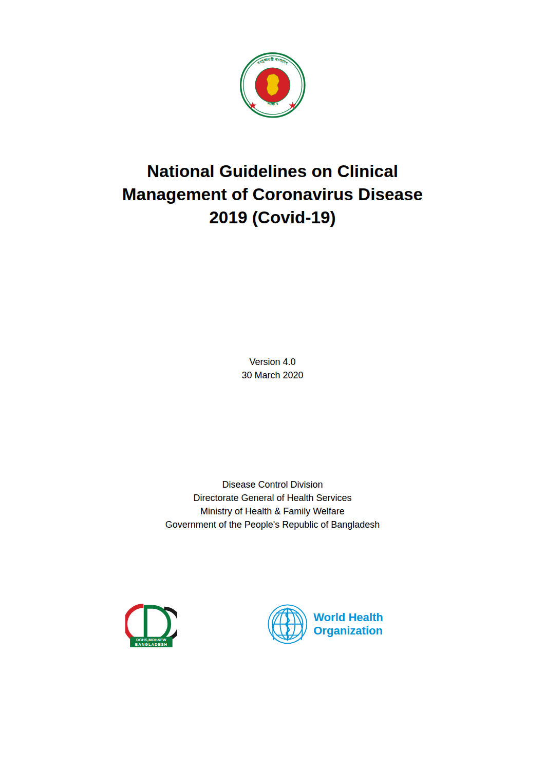গণপ্রজাতন্ত্রী বাংলাদেশ সরকার
National Guidelines on Clinical Management of Coronavirus Disease 2019 (Covid-19)
Version 4.0
30 March 2020
Disease Control Division
Directorate General of Health Services
Ministry of Health & Family Welfare
Government of the People's Republic of Bangladesh
DGHS,MOH&FW BANGLADESH World Health Organization